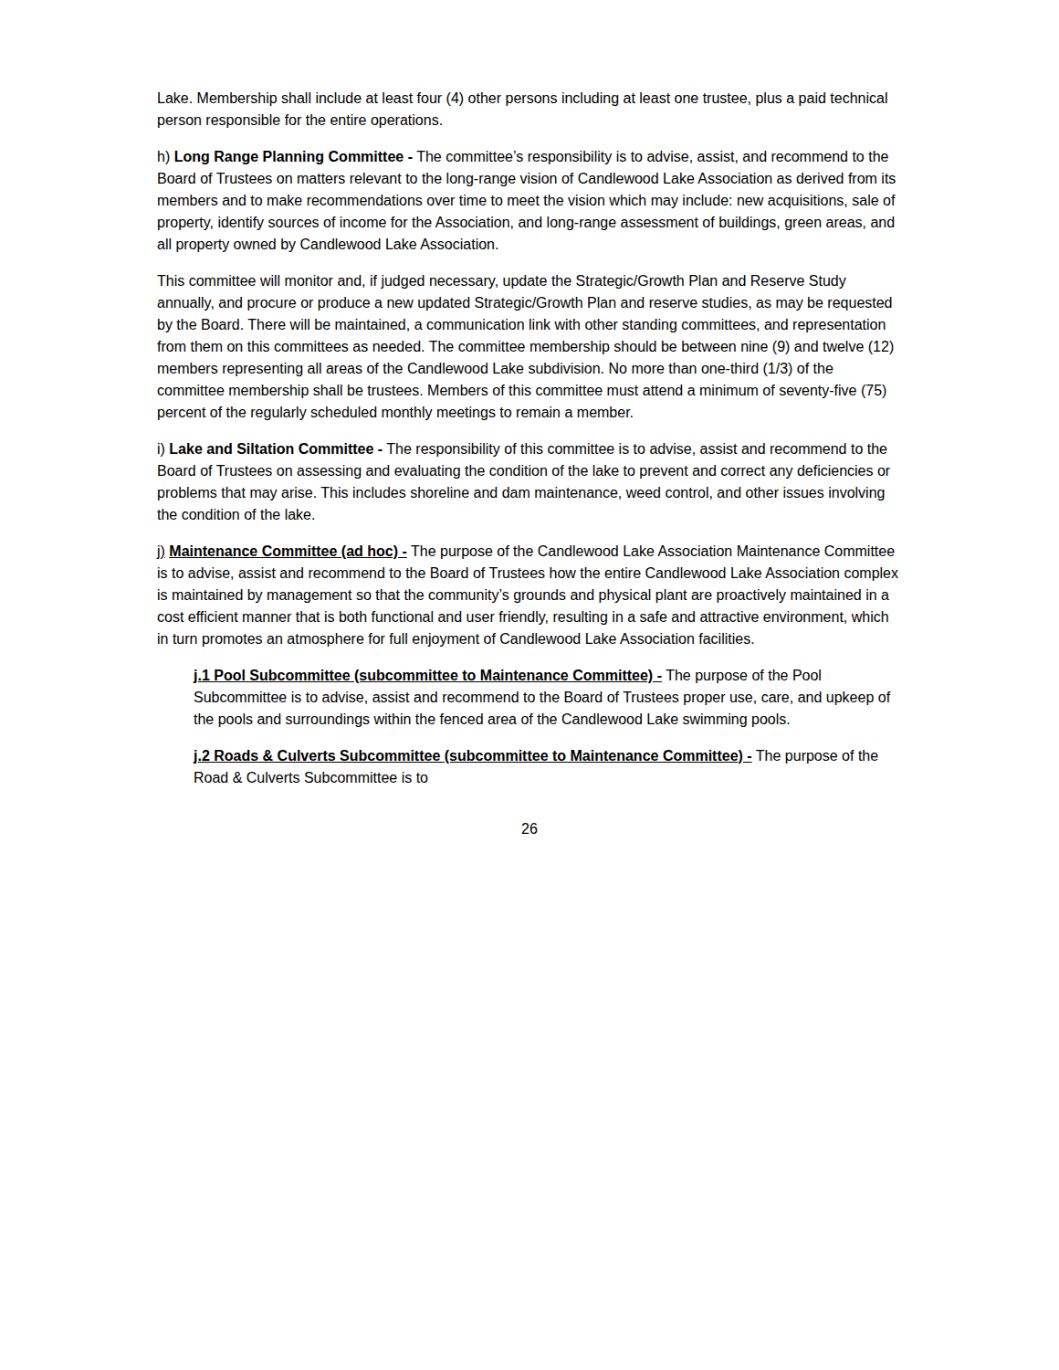Lake. Membership shall include at least four (4) other persons including at least one trustee, plus a paid technical person responsible for the entire operations.
h) Long Range Planning Committee - The committee’s responsibility is to advise, assist, and recommend to the Board of Trustees on matters relevant to the long-range vision of Candlewood Lake Association as derived from its members and to make recommendations over time to meet the vision which may include: new acquisitions, sale of property, identify sources of income for the Association, and long-range assessment of buildings, green areas, and all property owned by Candlewood Lake Association.
This committee will monitor and, if judged necessary, update the Strategic/Growth Plan and Reserve Study annually, and procure or produce a new updated Strategic/Growth Plan and reserve studies, as may be requested by the Board. There will be maintained, a communication link with other standing committees, and representation from them on this committees as needed. The committee membership should be between nine (9) and twelve (12) members representing all areas of the Candlewood Lake subdivision. No more than one-third (1/3) of the committee membership shall be trustees. Members of this committee must attend a minimum of seventy-five (75) percent of the regularly scheduled monthly meetings to remain a member.
i) Lake and Siltation Committee - The responsibility of this committee is to advise, assist and recommend to the Board of Trustees on assessing and evaluating the condition of the lake to prevent and correct any deficiencies or problems that may arise. This includes shoreline and dam maintenance, weed control, and other issues involving the condition of the lake.
j) Maintenance Committee (ad hoc) - The purpose of the Candlewood Lake Association Maintenance Committee is to advise, assist and recommend to the Board of Trustees how the entire Candlewood Lake Association complex is maintained by management so that the community’s grounds and physical plant are proactively maintained in a cost efficient manner that is both functional and user friendly, resulting in a safe and attractive environment, which in turn promotes an atmosphere for full enjoyment of Candlewood Lake Association facilities.
j.1 Pool Subcommittee (subcommittee to Maintenance Committee) - The purpose of the Pool Subcommittee is to advise, assist and recommend to the Board of Trustees proper use, care, and upkeep of the pools and surroundings within the fenced area of the Candlewood Lake swimming pools.
j.2 Roads & Culverts Subcommittee (subcommittee to Maintenance Committee) - The purpose of the Road & Culverts Subcommittee is to
26